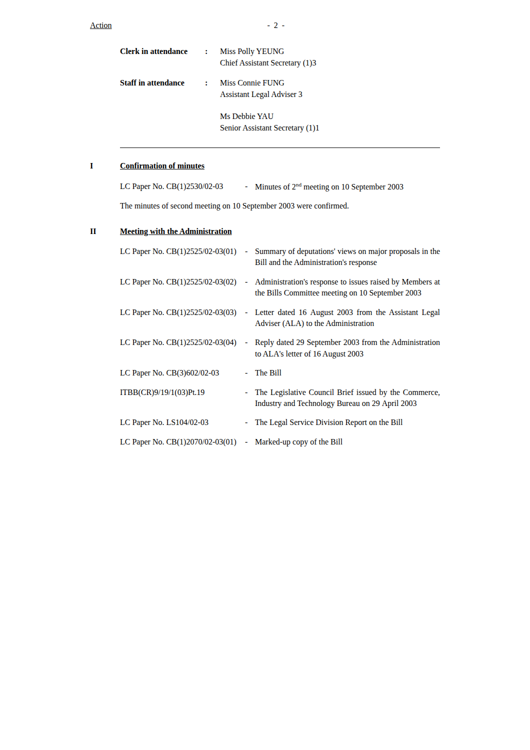Action - 2 -
| Clerk in attendance | : | Miss Polly YEUNG Chief Assistant Secretary (1)3 |
| Staff in attendance | : | Miss Connie FUNG Assistant Legal Adviser 3 Ms Debbie YAU Senior Assistant Secretary (1)1 |
I Confirmation of minutes
| LC Paper No. CB(1)2530/02-03 | - | Minutes of 2 nd meeting on 10 September 2003 |
The minutes of second meeting on 10 September 2003 were confirmed.
II Meeting with the Administration
| LC Paper No. CB(1)2525/02-03(01) | - | Summary of deputations' views on major proposals in the Bill and the Administration's response |
| LC Paper No. CB(1)2525/02-03(02) | - | Administration's response to issues raised by Members at the Bills Committee meeting on 10 September 2003 |
| LC Paper No. CB(1)2525/02-03(03) | - | Letter dated 16 August 2003 from the Assistant Legal Adviser (ALA) to the Administration |
| LC Paper No. CB(1)2525/02-03(04) | - | Reply dated 29 September 2003 from the Administration to ALA's letter of 16 August 2003 |
| LC Paper No. CB(3)602/02-03 | - | The Bill |
| ITBB(CR)9/19/1(03)Pt.19 | - | The Legislative Council Brief issued by the Commerce, Industry and Technology Bureau on 29 April 2003 |
| LC Paper No. LS104/02-03 | - | The Legal Service Division Report on the Bill |
| LC Paper No. CB(1)2070/02-03(01) | - | Marked-up copy of the Bill |